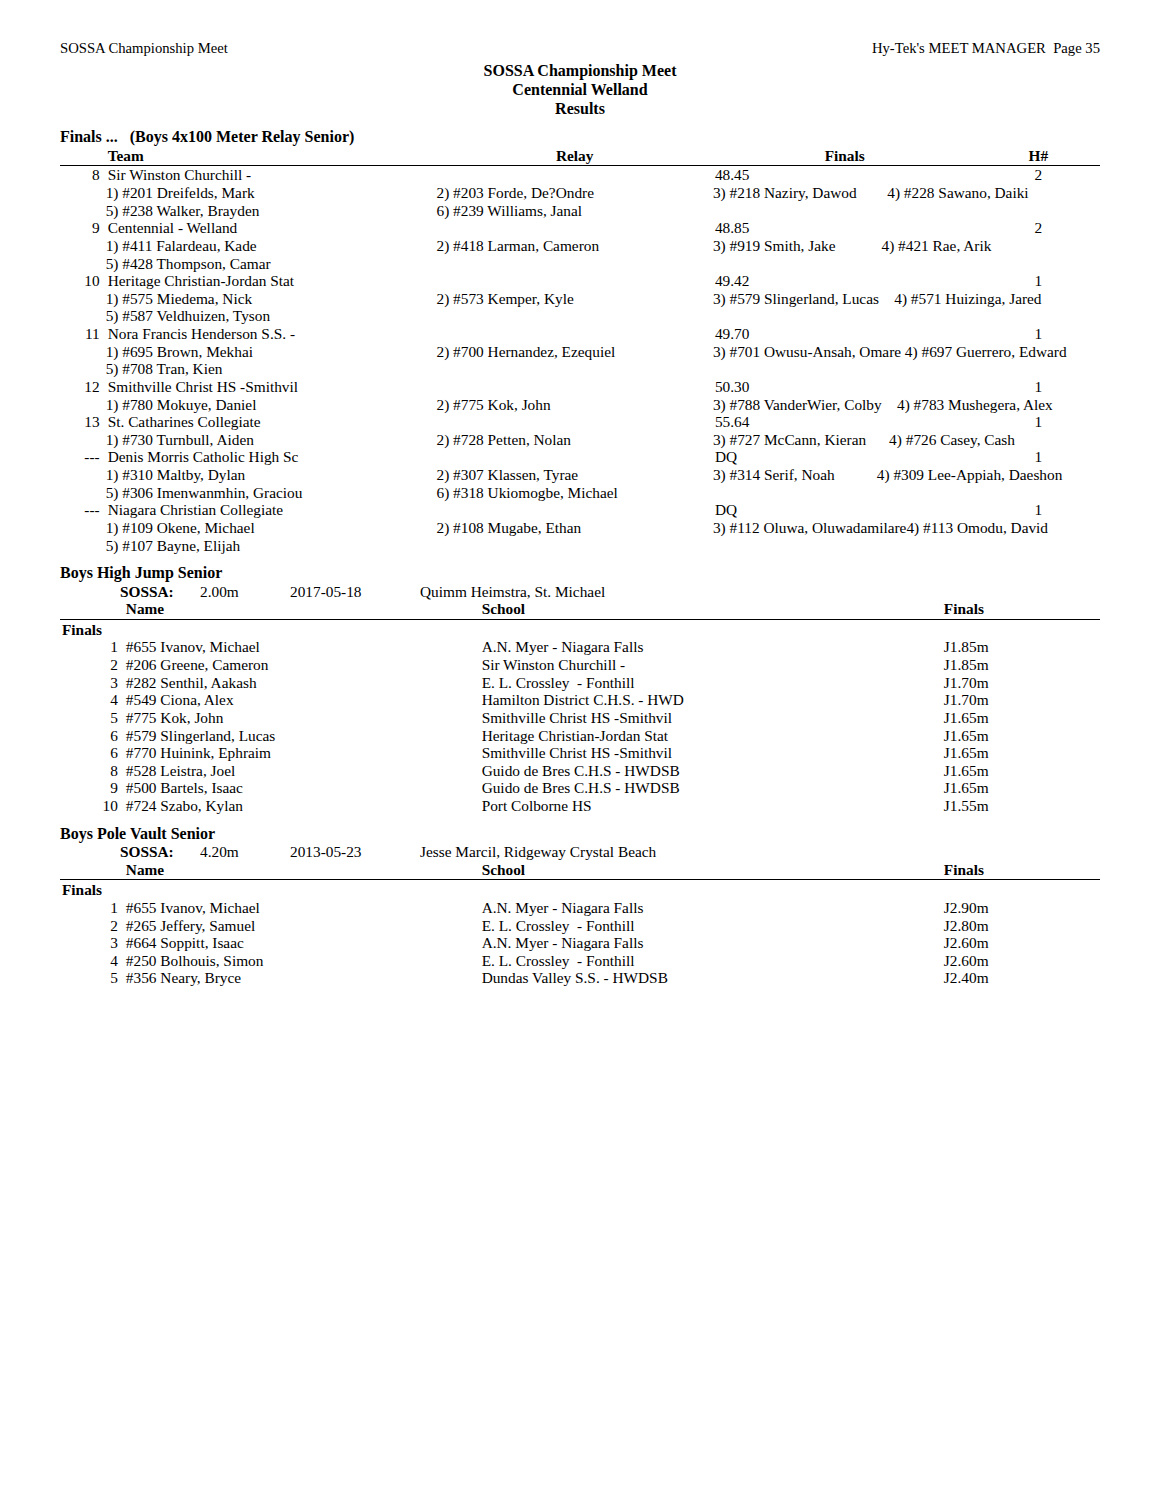SOSSA Championship Meet Hy-Tek's MEET MANAGER Page 35
SOSSA Championship Meet
Centennial Welland
Results
Finals ... (Boys 4x100 Meter Relay Senior)
| | Team | Relay | Finals | H# |
| 8 | Sir Winston Churchill - | | 48.45 | 2 |
| | 1) #201 Dreifelds, Mark | 2) #203 Forde, De?Ondre | 3) #218 Naziry, Dawod 4) #228 Sawano, Daiki |
| | 5) #238 Walker, Brayden | 6) #239 Williams, Janal | |
| 9 | Centennial - Welland | | 48.85 | 2 |
| | 1) #411 Falardeau, Kade | 2) #418 Larman, Cameron | 3) #919 Smith, Jake 4) #421 Rae, Arik |
| | 5) #428 Thompson, Camar | | |
| 10 | Heritage Christian-Jordan Stat | | 49.42 | 1 |
| | 1) #575 Miedema, Nick | 2) #573 Kemper, Kyle | 3) #579 Slingerland, Lucas 4) #571 Huizinga, Jared |
| | 5) #587 Veldhuizen, Tyson | | |
| 11 | Nora Francis Henderson S.S. - | | 49.70 | 1 |
| | 1) #695 Brown, Mekhai | 2) #700 Hernandez, Ezequiel | 3) #701 Owusu-Ansah, Omare 4) #697 Guerrero, Edward |
| | 5) #708 Tran, Kien | | |
| 12 | Smithville Christ HS -Smithvil | | 50.30 | 1 |
| | 1) #780 Mokuye, Daniel | 2) #775 Kok, John | 3) #788 VanderWier, Colby 4) #783 Mushegera, Alex |
| 13 | St. Catharines Collegiate | | 55.64 | 1 |
| | 1) #730 Turnbull, Aiden | 2) #728 Petten, Nolan | 3) #727 McCann, Kieran 4) #726 Casey, Cash |
| --- | Denis Morris Catholic High Sc | | DQ | 1 |
| | 1) #310 Maltby, Dylan | 2) #307 Klassen, Tyrae | 3) #314 Serif, Noah 4) #309 Lee-Appiah, Daeshon |
| | 5) #306 Imenwanmhin, Graciou | 6) #318 Ukiomogbe, Michael | |
| --- | Niagara Christian Collegiate | | DQ | 1 |
| | 1) #109 Okene, Michael | 2) #108 Mugabe, Ethan | 3) #112 Oluwa, Oluwadamilare4) #113 Omodu, David |
| | 5) #107 Bayne, Elijah | | |
Boys High Jump Senior
SOSSA: 2.00m 2017-05-18 Quimm Heimstra, St. Michael
| | Name | School | Finals |
| Finals |
| 1 | #655 Ivanov, Michael | A.N. Myer - Niagara Falls | J1.85m |
| 2 | #206 Greene, Cameron | Sir Winston Churchill - | J1.85m |
| 3 | #282 Senthil, Aakash | E. L. Crossley - Fonthill | J1.70m |
| 4 | #549 Ciona, Alex | Hamilton District C.H.S. - HWD | J1.70m |
| 5 | #775 Kok, John | Smithville Christ HS -Smithvil | J1.65m |
| 6 | #579 Slingerland, Lucas | Heritage Christian-Jordan Stat | J1.65m |
| 6 | #770 Huinink, Ephraim | Smithville Christ HS -Smithvil | J1.65m |
| 8 | #528 Leistra, Joel | Guido de Bres C.H.S - HWDSB | J1.65m |
| 9 | #500 Bartels, Isaac | Guido de Bres C.H.S - HWDSB | J1.65m |
| 10 | #724 Szabo, Kylan | Port Colborne HS | J1.55m |
Boys Pole Vault Senior
SOSSA: 4.20m 2013-05-23 Jesse Marcil, Ridgeway Crystal Beach
| | Name | School | Finals |
| Finals |
| 1 | #655 Ivanov, Michael | A.N. Myer - Niagara Falls | J2.90m |
| 2 | #265 Jeffery, Samuel | E. L. Crossley - Fonthill | J2.80m |
| 3 | #664 Soppitt, Isaac | A.N. Myer - Niagara Falls | J2.60m |
| 4 | #250 Bolhouis, Simon | E. L. Crossley - Fonthill | J2.60m |
| 5 | #356 Neary, Bryce | Dundas Valley S.S. - HWDSB | J2.40m |